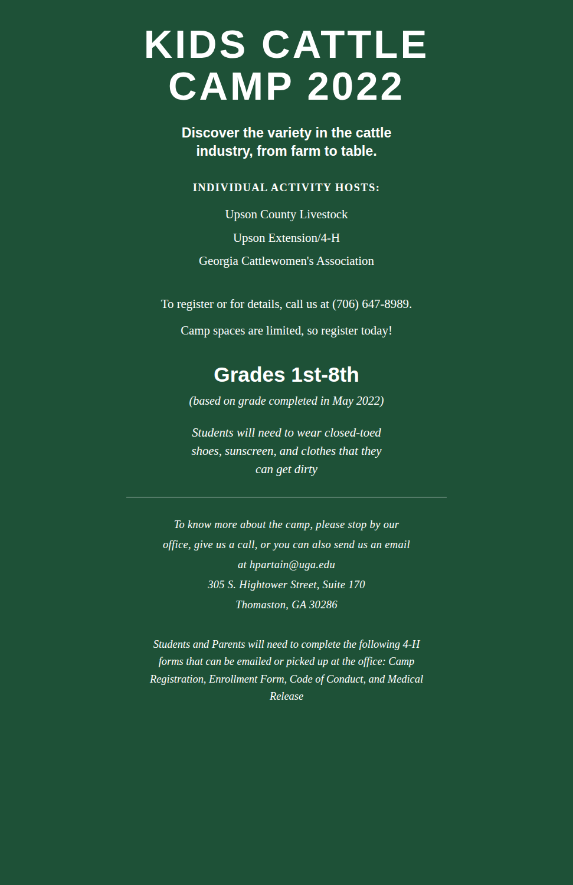Kids Cattle Camp 2022
Discover the variety in the cattle industry, from farm to table.
Individual Activity Hosts:
Upson County Livestock
Upson Extension/4-H
Georgia Cattlewomen's Association
To register or for details, call us at (706) 647-8989.
Camp spaces are limited, so register today!
Grades 1st-8th
(based on grade completed in May 2022)
Students will need to wear closed-toed shoes, sunscreen, and clothes that they can get dirty
To know more about the camp, please stop by our office, give us a call, or you can also send us an email at hpartain@uga.edu
305 S. Hightower Street, Suite 170
Thomaston, GA 30286
Students and Parents will need to complete the following 4-H forms that can be emailed or picked up at the office: Camp Registration, Enrollment Form, Code of Conduct, and Medical Release